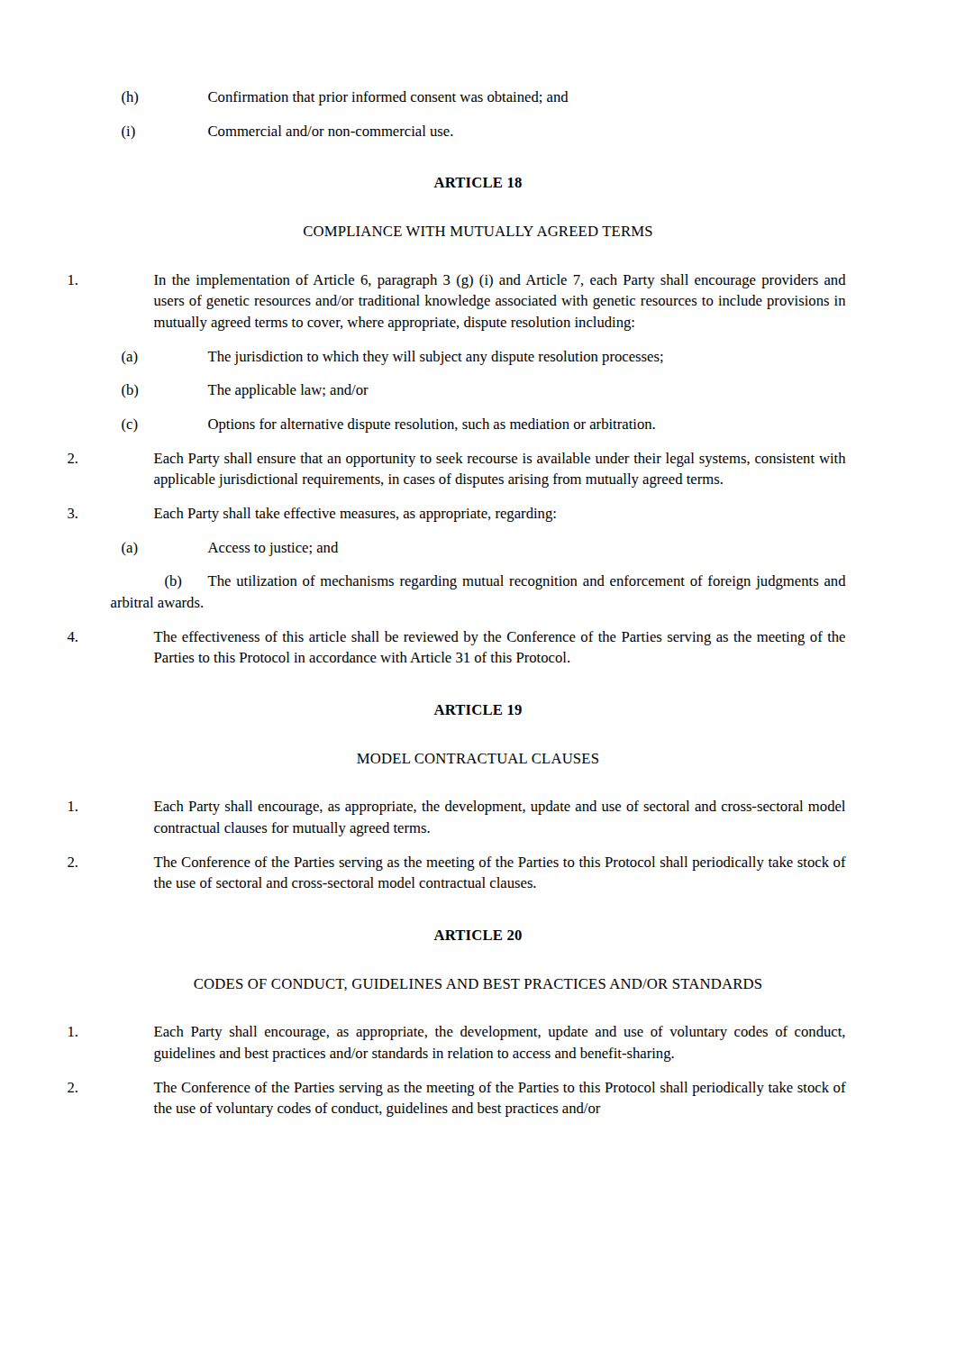(h) Confirmation that prior informed consent was obtained; and
(i) Commercial and/or non-commercial use.
ARTICLE 18
COMPLIANCE WITH MUTUALLY AGREED TERMS
1. In the implementation of Article 6, paragraph 3 (g) (i) and Article 7, each Party shall encourage providers and users of genetic resources and/or traditional knowledge associated with genetic resources to include provisions in mutually agreed terms to cover, where appropriate, dispute resolution including:
(a) The jurisdiction to which they will subject any dispute resolution processes;
(b) The applicable law; and/or
(c) Options for alternative dispute resolution, such as mediation or arbitration.
2. Each Party shall ensure that an opportunity to seek recourse is available under their legal systems, consistent with applicable jurisdictional requirements, in cases of disputes arising from mutually agreed terms.
3. Each Party shall take effective measures, as appropriate, regarding:
(a) Access to justice; and
(b) The utilization of mechanisms regarding mutual recognition and enforcement of foreign judgments and arbitral awards.
4. The effectiveness of this article shall be reviewed by the Conference of the Parties serving as the meeting of the Parties to this Protocol in accordance with Article 31 of this Protocol.
ARTICLE 19
MODEL CONTRACTUAL CLAUSES
1. Each Party shall encourage, as appropriate, the development, update and use of sectoral and cross-sectoral model contractual clauses for mutually agreed terms.
2. The Conference of the Parties serving as the meeting of the Parties to this Protocol shall periodically take stock of the use of sectoral and cross-sectoral model contractual clauses.
ARTICLE 20
CODES OF CONDUCT, GUIDELINES AND BEST PRACTICES AND/OR STANDARDS
1. Each Party shall encourage, as appropriate, the development, update and use of voluntary codes of conduct, guidelines and best practices and/or standards in relation to access and benefit-sharing.
2. The Conference of the Parties serving as the meeting of the Parties to this Protocol shall periodically take stock of the use of voluntary codes of conduct, guidelines and best practices and/or